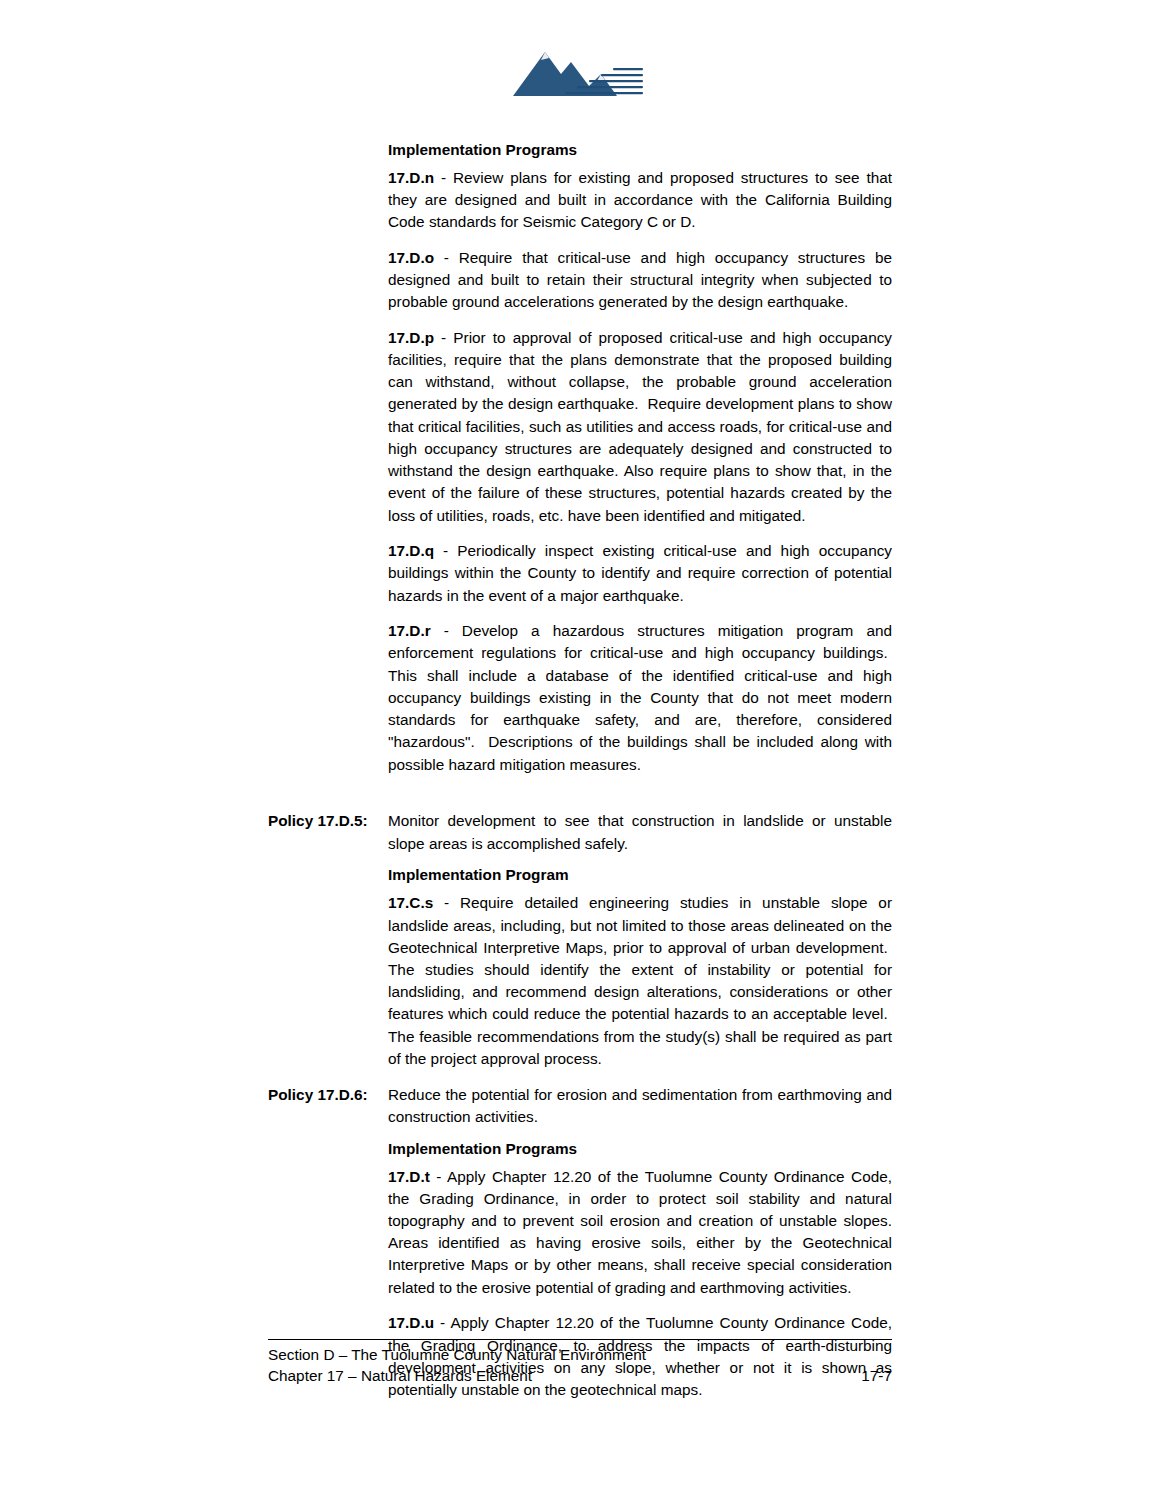Implementation Programs
17.D.n - Review plans for existing and proposed structures to see that they are designed and built in accordance with the California Building Code standards for Seismic Category C or D.
17.D.o - Require that critical-use and high occupancy structures be designed and built to retain their structural integrity when subjected to probable ground accelerations generated by the design earthquake.
17.D.p - Prior to approval of proposed critical-use and high occupancy facilities, require that the plans demonstrate that the proposed building can withstand, without collapse, the probable ground acceleration generated by the design earthquake. Require development plans to show that critical facilities, such as utilities and access roads, for critical-use and high occupancy structures are adequately designed and constructed to withstand the design earthquake. Also require plans to show that, in the event of the failure of these structures, potential hazards created by the loss of utilities, roads, etc. have been identified and mitigated.
17.D.q - Periodically inspect existing critical-use and high occupancy buildings within the County to identify and require correction of potential hazards in the event of a major earthquake.
17.D.r - Develop a hazardous structures mitigation program and enforcement regulations for critical-use and high occupancy buildings. This shall include a database of the identified critical-use and high occupancy buildings existing in the County that do not meet modern standards for earthquake safety, and are, therefore, considered "hazardous". Descriptions of the buildings shall be included along with possible hazard mitigation measures.
Policy 17.D.5:
Monitor development to see that construction in landslide or unstable slope areas is accomplished safely.
Implementation Program
17.C.s - Require detailed engineering studies in unstable slope or landslide areas, including, but not limited to those areas delineated on the Geotechnical Interpretive Maps, prior to approval of urban development. The studies should identify the extent of instability or potential for landsliding, and recommend design alterations, considerations or other features which could reduce the potential hazards to an acceptable level. The feasible recommendations from the study(s) shall be required as part of the project approval process.
Policy 17.D.6:
Reduce the potential for erosion and sedimentation from earthmoving and construction activities.
Implementation Programs
17.D.t - Apply Chapter 12.20 of the Tuolumne County Ordinance Code, the Grading Ordinance, in order to protect soil stability and natural topography and to prevent soil erosion and creation of unstable slopes. Areas identified as having erosive soils, either by the Geotechnical Interpretive Maps or by other means, shall receive special consideration related to the erosive potential of grading and earthmoving activities.
17.D.u - Apply Chapter 12.20 of the Tuolumne County Ordinance Code, the Grading Ordinance, to address the impacts of earth-disturbing development activities on any slope, whether or not it is shown as potentially unstable on the geotechnical maps.
Section D – The Tuolumne County Natural Environment
Chapter 17 – Natural Hazards Element
17-7